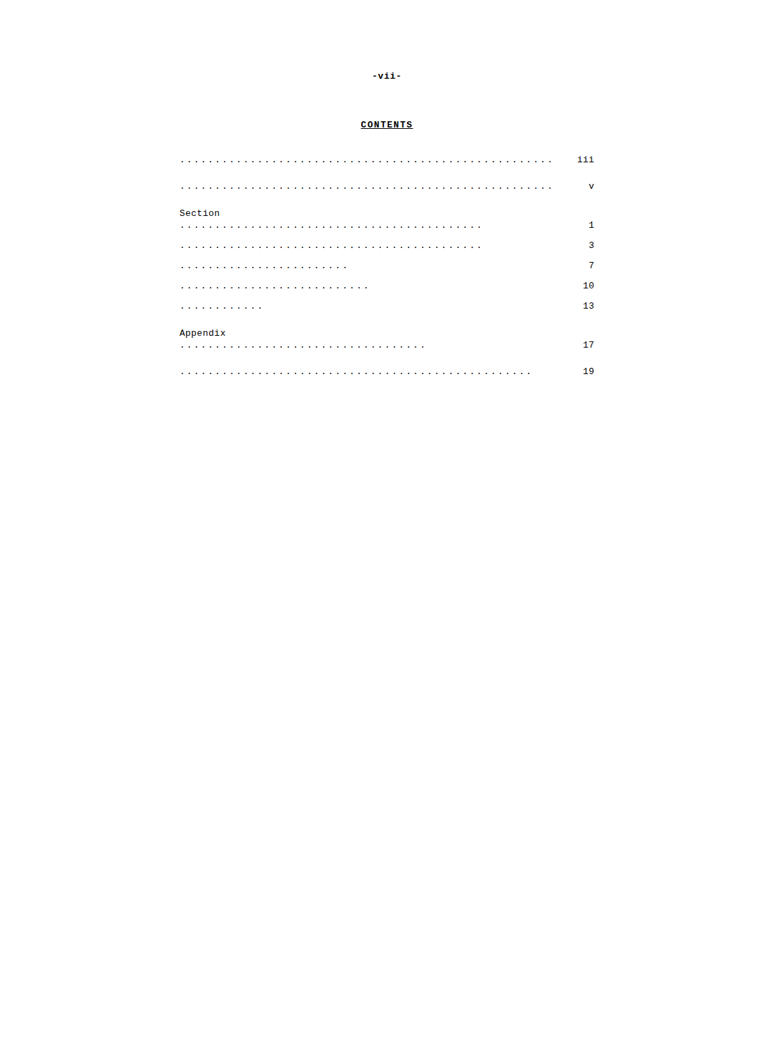-vii-
CONTENTS
| PREFACE | ..................................................... | iii |
| SUMMARY | ..................................................... | v |
| Section |
| I. INTRODUCTION | ........................................... | 1 |
| II. THE SPECTRUM | ........................................... | 3 |
| III. APPROXIMATE FORMULAS FOR THE MTF | ........................ | 7 |
| IV. RESOLUTION AND BEAM SPREADING | ........................... | 10 |
| V. SIGNAL-TO-NOISE RATIO IN HETERODYNE DETECTION | ............ | 13 |
| Appendix |
| EVALUATION OF AN INTEGRAL | ................................... | 17 |
| REFERENCES | .................................................. | 19 |